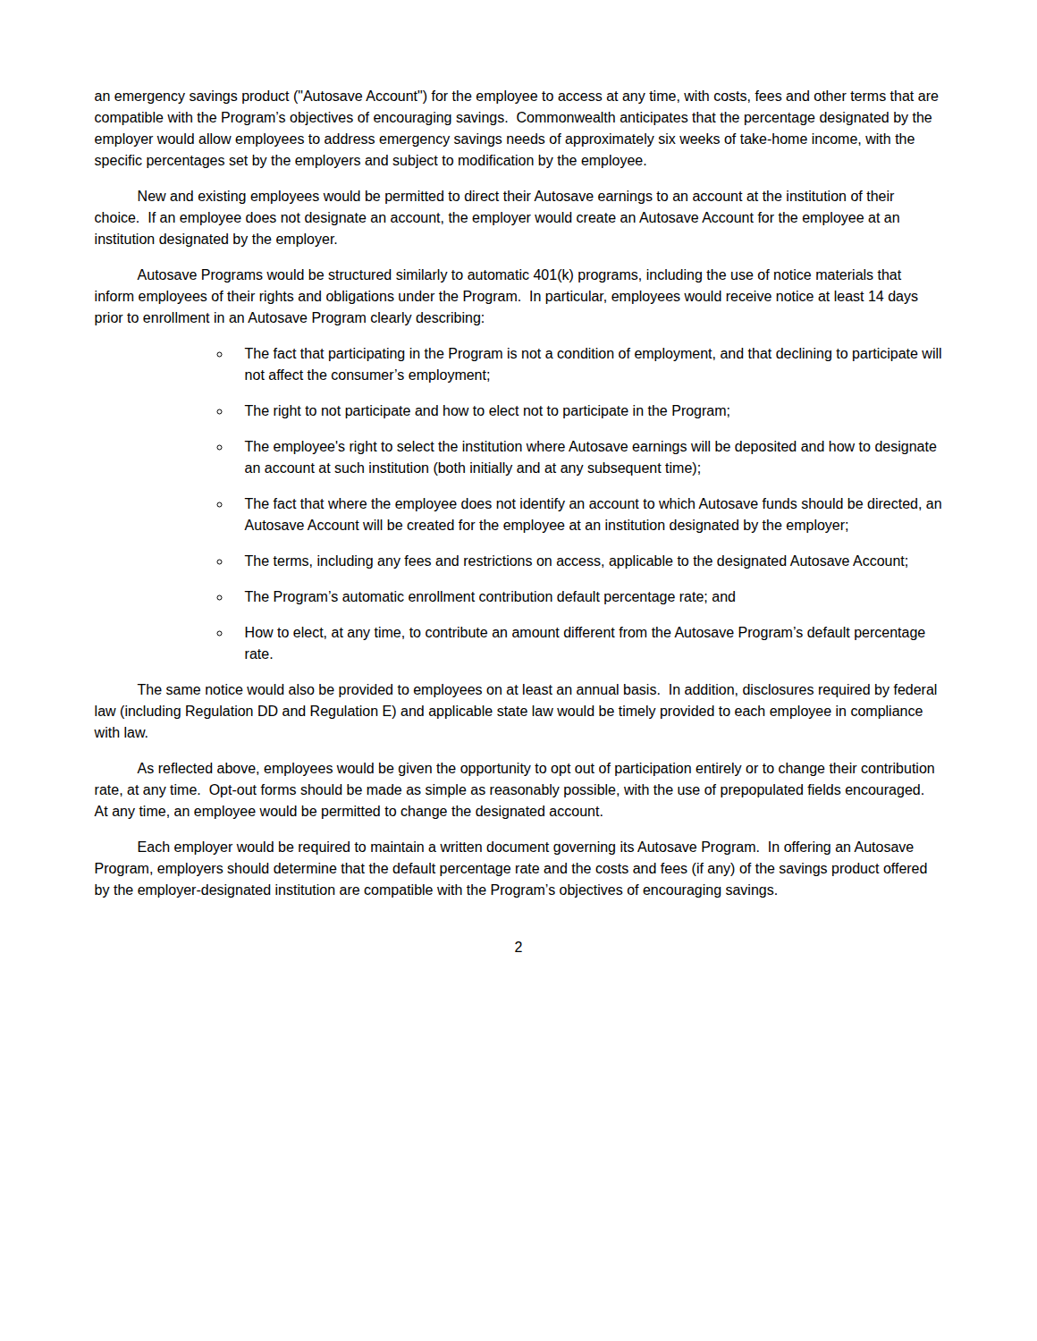an emergency savings product ("Autosave Account") for the employee to access at any time, with costs, fees and other terms that are compatible with the Program’s objectives of encouraging savings. Commonwealth anticipates that the percentage designated by the employer would allow employees to address emergency savings needs of approximately six weeks of take-home income, with the specific percentages set by the employers and subject to modification by the employee.
New and existing employees would be permitted to direct their Autosave earnings to an account at the institution of their choice. If an employee does not designate an account, the employer would create an Autosave Account for the employee at an institution designated by the employer.
Autosave Programs would be structured similarly to automatic 401(k) programs, including the use of notice materials that inform employees of their rights and obligations under the Program. In particular, employees would receive notice at least 14 days prior to enrollment in an Autosave Program clearly describing:
The fact that participating in the Program is not a condition of employment, and that declining to participate will not affect the consumer’s employment;
The right to not participate and how to elect not to participate in the Program;
The employee's right to select the institution where Autosave earnings will be deposited and how to designate an account at such institution (both initially and at any subsequent time);
The fact that where the employee does not identify an account to which Autosave funds should be directed, an Autosave Account will be created for the employee at an institution designated by the employer;
The terms, including any fees and restrictions on access, applicable to the designated Autosave Account;
The Program’s automatic enrollment contribution default percentage rate; and
How to elect, at any time, to contribute an amount different from the Autosave Program’s default percentage rate.
The same notice would also be provided to employees on at least an annual basis. In addition, disclosures required by federal law (including Regulation DD and Regulation E) and applicable state law would be timely provided to each employee in compliance with law.
As reflected above, employees would be given the opportunity to opt out of participation entirely or to change their contribution rate, at any time. Opt-out forms should be made as simple as reasonably possible, with the use of prepopulated fields encouraged. At any time, an employee would be permitted to change the designated account.
Each employer would be required to maintain a written document governing its Autosave Program. In offering an Autosave Program, employers should determine that the default percentage rate and the costs and fees (if any) of the savings product offered by the employer-designated institution are compatible with the Program’s objectives of encouraging savings.
2